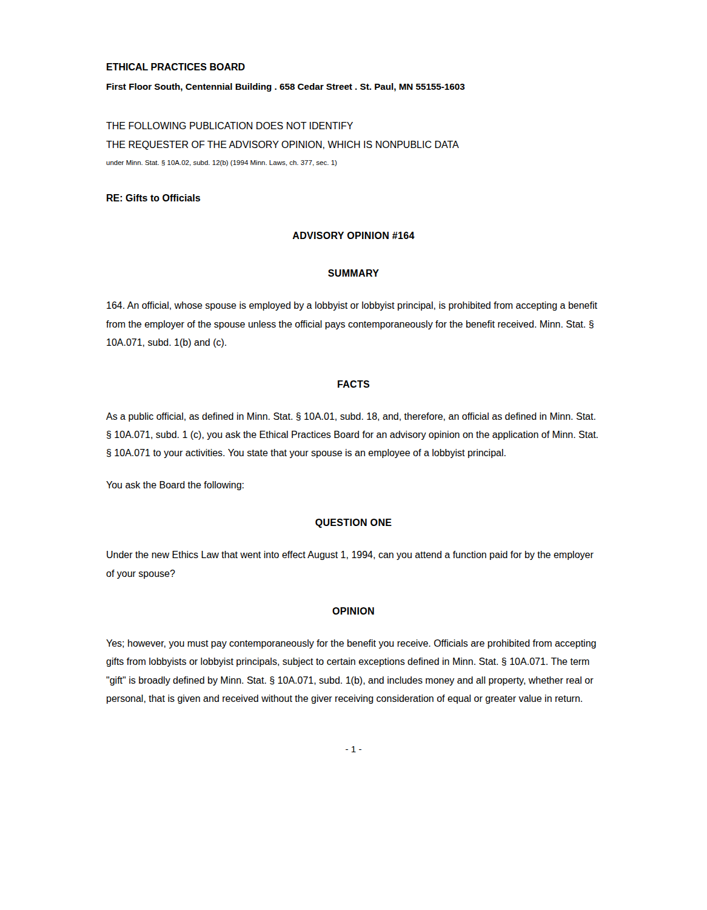ETHICAL PRACTICES BOARD
First Floor South, Centennial Building . 658 Cedar Street . St. Paul, MN 55155-1603
THE FOLLOWING PUBLICATION DOES NOT IDENTIFY
THE REQUESTER OF THE ADVISORY OPINION, WHICH IS NONPUBLIC DATA
under Minn. Stat. § 10A.02, subd. 12(b) (1994 Minn. Laws, ch. 377, sec. 1)
RE: Gifts to Officials
ADVISORY OPINION #164
SUMMARY
164. An official, whose spouse is employed by a lobbyist or lobbyist principal, is prohibited from accepting a benefit from the employer of the spouse unless the official pays contemporaneously for the benefit received. Minn. Stat. § 10A.071, subd. 1(b) and (c).
FACTS
As a public official, as defined in Minn. Stat. § 10A.01, subd. 18, and, therefore, an official as defined in Minn. Stat. § 10A.071, subd. 1 (c), you ask the Ethical Practices Board for an advisory opinion on the application of Minn. Stat. § 10A.071 to your activities. You state that your spouse is an employee of a lobbyist principal.
You ask the Board the following:
QUESTION ONE
Under the new Ethics Law that went into effect August 1, 1994, can you attend a function paid for by the employer of your spouse?
OPINION
Yes; however, you must pay contemporaneously for the benefit you receive. Officials are prohibited from accepting gifts from lobbyists or lobbyist principals, subject to certain exceptions defined in Minn. Stat. § 10A.071. The term "gift" is broadly defined by Minn. Stat. § 10A.071, subd. 1(b), and includes money and all property, whether real or personal, that is given and received without the giver receiving consideration of equal or greater value in return.
- 1 -